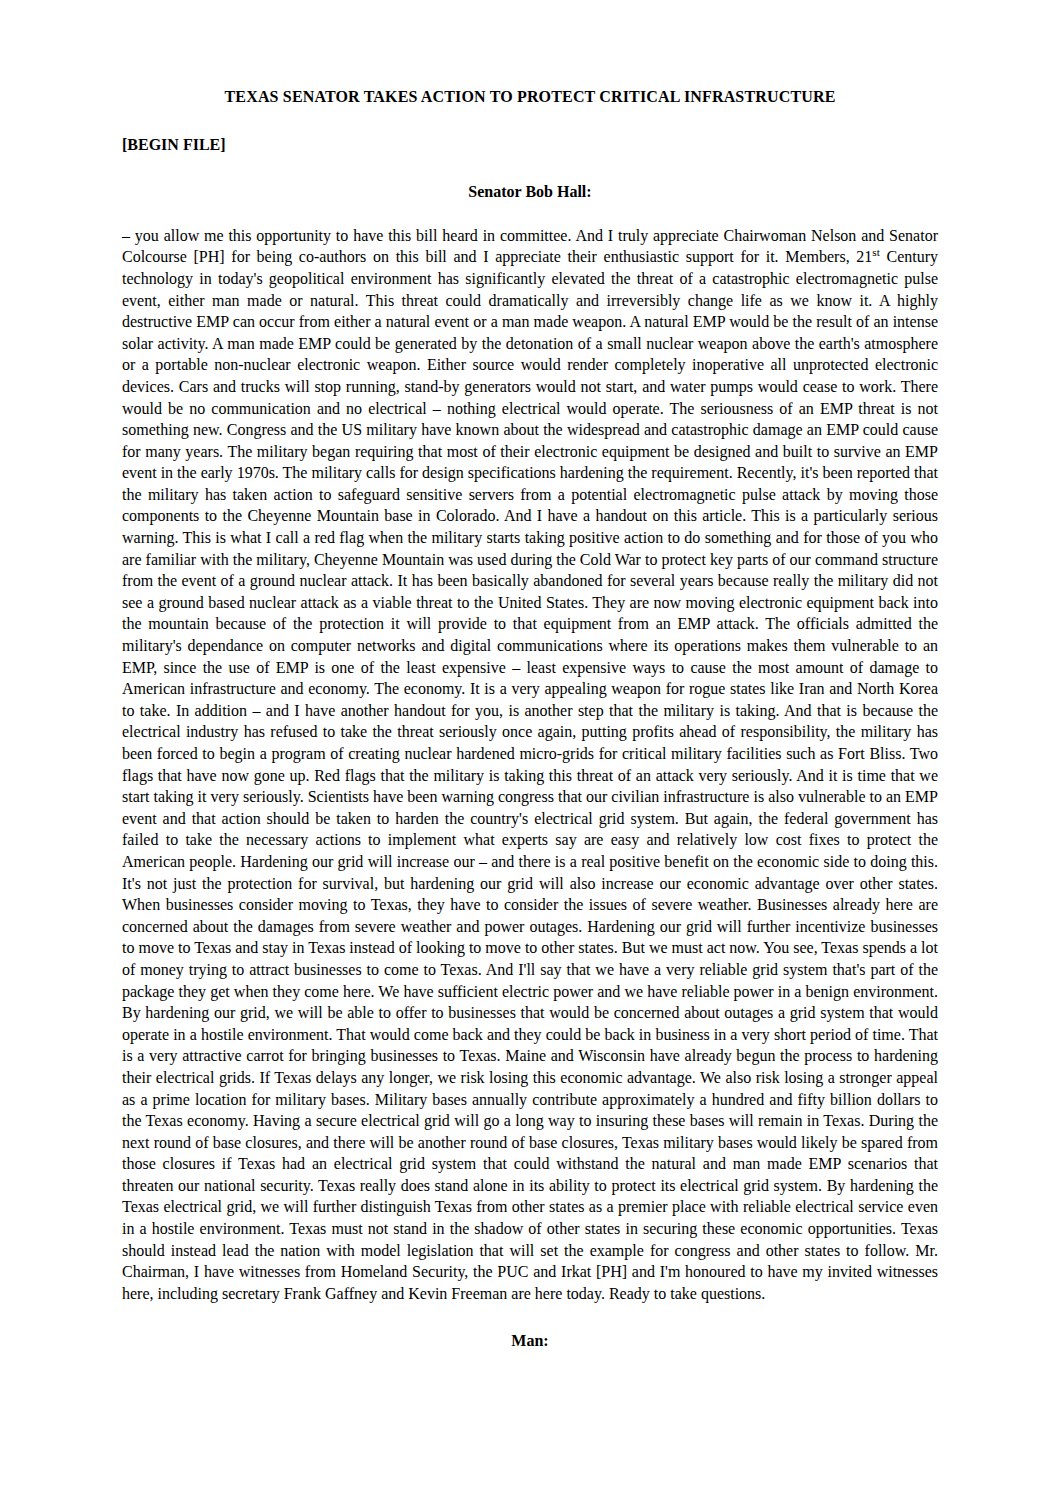Texas Senator Takes Action to Protect Critical Infrastructure
[BEGIN FILE]
Senator Bob Hall:
– you allow me this opportunity to have this bill heard in committee. And I truly appreciate Chairwoman Nelson and Senator Colcourse [PH] for being co-authors on this bill and I appreciate their enthusiastic support for it. Members, 21st Century technology in today's geopolitical environment has significantly elevated the threat of a catastrophic electromagnetic pulse event, either man made or natural. This threat could dramatically and irreversibly change life as we know it. A highly destructive EMP can occur from either a natural event or a man made weapon. A natural EMP would be the result of an intense solar activity. A man made EMP could be generated by the detonation of a small nuclear weapon above the earth's atmosphere or a portable non-nuclear electronic weapon. Either source would render completely inoperative all unprotected electronic devices. Cars and trucks will stop running, stand-by generators would not start, and water pumps would cease to work. There would be no communication and no electrical – nothing electrical would operate. The seriousness of an EMP threat is not something new. Congress and the US military have known about the widespread and catastrophic damage an EMP could cause for many years. The military began requiring that most of their electronic equipment be designed and built to survive an EMP event in the early 1970s. The military calls for design specifications hardening the requirement. Recently, it's been reported that the military has taken action to safeguard sensitive servers from a potential electromagnetic pulse attack by moving those components to the Cheyenne Mountain base in Colorado. And I have a handout on this article. This is a particularly serious warning. This is what I call a red flag when the military starts taking positive action to do something and for those of you who are familiar with the military, Cheyenne Mountain was used during the Cold War to protect key parts of our command structure from the event of a ground nuclear attack. It has been basically abandoned for several years because really the military did not see a ground based nuclear attack as a viable threat to the United States. They are now moving electronic equipment back into the mountain because of the protection it will provide to that equipment from an EMP attack. The officials admitted the military's dependance on computer networks and digital communications where its operations makes them vulnerable to an EMP, since the use of EMP is one of the least expensive – least expensive ways to cause the most amount of damage to American infrastructure and economy. The economy. It is a very appealing weapon for rogue states like Iran and North Korea to take. In addition – and I have another handout for you, is another step that the military is taking. And that is because the electrical industry has refused to take the threat seriously once again, putting profits ahead of responsibility, the military has been forced to begin a program of creating nuclear hardened micro-grids for critical military facilities such as Fort Bliss. Two flags that have now gone up. Red flags that the military is taking this threat of an attack very seriously. And it is time that we start taking it very seriously. Scientists have been warning congress that our civilian infrastructure is also vulnerable to an EMP event and that action should be taken to harden the country's electrical grid system. But again, the federal government has failed to take the necessary actions to implement what experts say are easy and relatively low cost fixes to protect the American people. Hardening our grid will increase our – and there is a real positive benefit on the economic side to doing this. It's not just the protection for survival, but hardening our grid will also increase our economic advantage over other states. When businesses consider moving to Texas, they have to consider the issues of severe weather. Businesses already here are concerned about the damages from severe weather and power outages. Hardening our grid will further incentivize businesses to move to Texas and stay in Texas instead of looking to move to other states. But we must act now. You see, Texas spends a lot of money trying to attract businesses to come to Texas. And I'll say that we have a very reliable grid system that's part of the package they get when they come here. We have sufficient electric power and we have reliable power in a benign environment. By hardening our grid, we will be able to offer to businesses that would be concerned about outages a grid system that would operate in a hostile environment. That would come back and they could be back in business in a very short period of time. That is a very attractive carrot for bringing businesses to Texas. Maine and Wisconsin have already begun the process to hardening their electrical grids. If Texas delays any longer, we risk losing this economic advantage. We also risk losing a stronger appeal as a prime location for military bases. Military bases annually contribute approximately a hundred and fifty billion dollars to the Texas economy. Having a secure electrical grid will go a long way to insuring these bases will remain in Texas. During the next round of base closures, and there will be another round of base closures, Texas military bases would likely be spared from those closures if Texas had an electrical grid system that could withstand the natural and man made EMP scenarios that threaten our national security. Texas really does stand alone in its ability to protect its electrical grid system. By hardening the Texas electrical grid, we will further distinguish Texas from other states as a premier place with reliable electrical service even in a hostile environment. Texas must not stand in the shadow of other states in securing these economic opportunities. Texas should instead lead the nation with model legislation that will set the example for congress and other states to follow. Mr. Chairman, I have witnesses from Homeland Security, the PUC and Irkat [PH] and I'm honoured to have my invited witnesses here, including secretary Frank Gaffney and Kevin Freeman are here today. Ready to take questions.
Man: